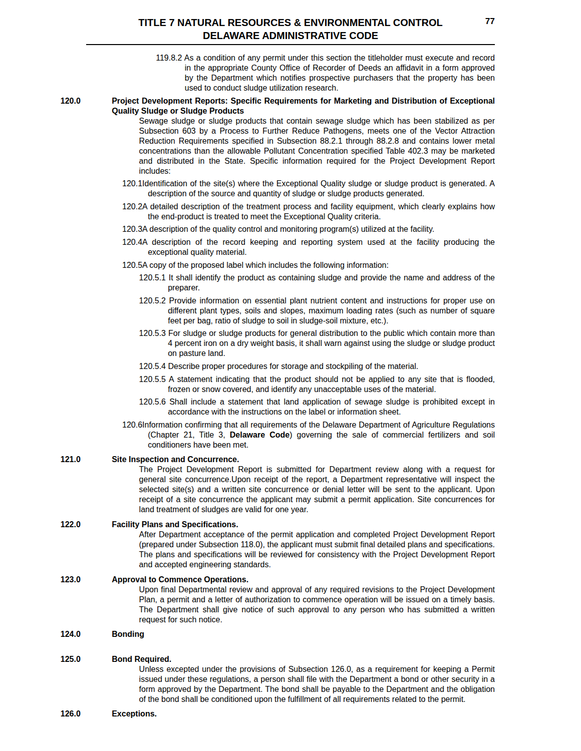77
TITLE 7 NATURAL RESOURCES & ENVIRONMENTAL CONTROL
DELAWARE ADMINISTRATIVE CODE
119.8.2 As a condition of any permit under this section the titleholder must execute and record in the appropriate County Office of Recorder of Deeds an affidavit in a form approved by the Department which notifies prospective purchasers that the property has been used to conduct sludge utilization research.
120.0 Project Development Reports: Specific Requirements for Marketing and Distribution of Exceptional Quality Sludge or Sludge Products
Sewage sludge or sludge products that contain sewage sludge which has been stabilized as per Subsection 603 by a Process to Further Reduce Pathogens, meets one of the Vector Attraction Reduction Requirements specified in Subsection 88.2.1 through 88.2.8 and contains lower metal concentrations than the allowable Pollutant Concentration specified Table 402.3 may be marketed and distributed in the State. Specific information required for the Project Development Report includes:
120.1 Identification of the site(s) where the Exceptional Quality sludge or sludge product is generated. A description of the source and quantity of sludge or sludge products generated.
120.2 A detailed description of the treatment process and facility equipment, which clearly explains how the end-product is treated to meet the Exceptional Quality criteria.
120.3 A description of the quality control and monitoring program(s) utilized at the facility.
120.4 A description of the record keeping and reporting system used at the facility producing the exceptional quality material.
120.5 A copy of the proposed label which includes the following information:
120.5.1 It shall identify the product as containing sludge and provide the name and address of the preparer.
120.5.2 Provide information on essential plant nutrient content and instructions for proper use on different plant types, soils and slopes, maximum loading rates (such as number of square feet per bag, ratio of sludge to soil in sludge-soil mixture, etc.).
120.5.3 For sludge or sludge products for general distribution to the public which contain more than 4 percent iron on a dry weight basis, it shall warn against using the sludge or sludge product on pasture land.
120.5.4 Describe proper procedures for storage and stockpiling of the material.
120.5.5 A statement indicating that the product should not be applied to any site that is flooded, frozen or snow covered, and identify any unacceptable uses of the material.
120.5.6 Shall include a statement that land application of sewage sludge is prohibited except in accordance with the instructions on the label or information sheet.
120.6 Information confirming that all requirements of the Delaware Department of Agriculture Regulations (Chapter 21, Title 3, Delaware Code) governing the sale of commercial fertilizers and soil conditioners have been met.
121.0 Site Inspection and Concurrence.
The Project Development Report is submitted for Department review along with a request for general site concurrence.Upon receipt of the report, a Department representative will inspect the selected site(s) and a written site concurrence or denial letter will be sent to the applicant. Upon receipt of a site concurrence the applicant may submit a permit application. Site concurrences for land treatment of sludges are valid for one year.
122.0 Facility Plans and Specifications.
After Department acceptance of the permit application and completed Project Development Report (prepared under Subsection 118.0), the applicant must submit final detailed plans and specifications. The plans and specifications will be reviewed for consistency with the Project Development Report and accepted engineering standards.
123.0 Approval to Commence Operations.
Upon final Departmental review and approval of any required revisions to the Project Development Plan, a permit and a letter of authorization to commence operation will be issued on a timely basis. The Department shall give notice of such approval to any person who has submitted a written request for such notice.
124.0 Bonding
125.0 Bond Required.
Unless excepted under the provisions of Subsection 126.0, as a requirement for keeping a Permit issued under these regulations, a person shall file with the Department a bond or other security in a form approved by the Department. The bond shall be payable to the Department and the obligation of the bond shall be conditioned upon the fulfillment of all requirements related to the permit.
126.0 Exceptions.